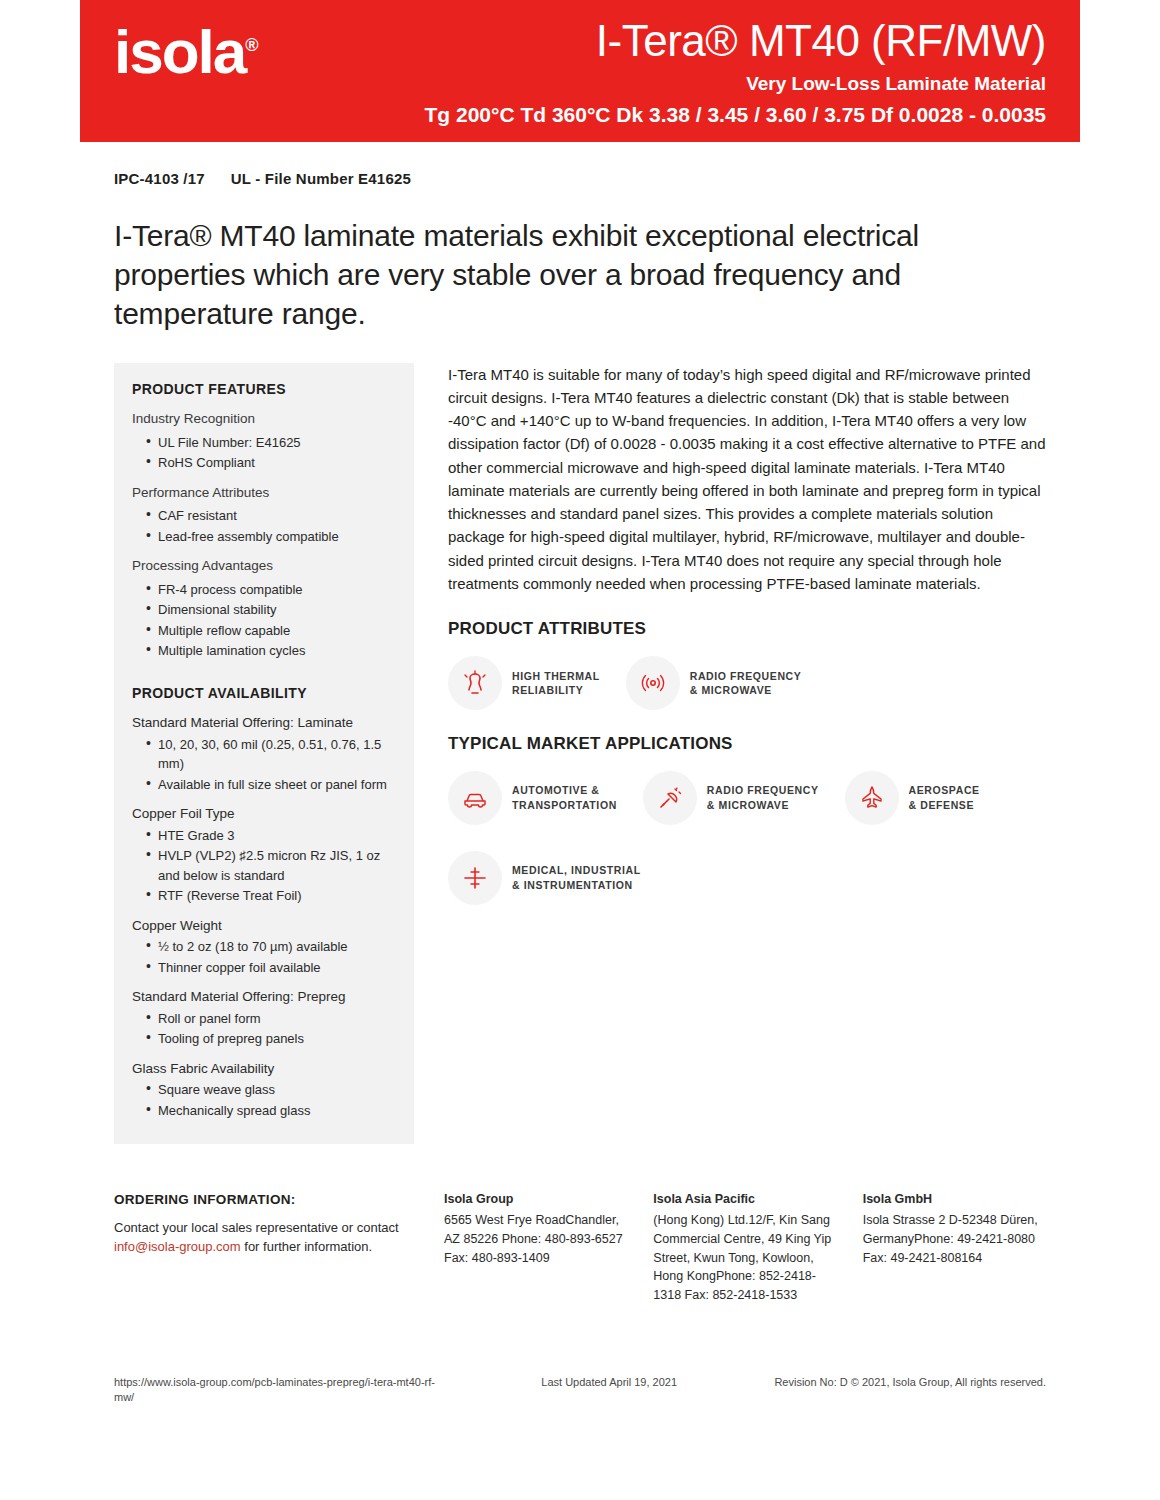isola®
I-Tera® MT40 (RF/MW)
Very Low-Loss Laminate Material
Tg 200°C Td 360°C Dk 3.38 / 3.45 / 3.60 / 3.75 Df 0.0028 - 0.0035
IPC-4103 /17 UL - File Number E41625
I-Tera® MT40 laminate materials exhibit exceptional electrical properties which are very stable over a broad frequency and temperature range.
Product Features
Industry Recognition
UL File Number: E41625
RoHS Compliant
Performance Attributes
CAF resistant
Lead-free assembly compatible
Processing Advantages
FR-4 process compatible
Dimensional stability
Multiple reflow capable
Multiple lamination cycles
Product Availability
Standard Material Offering: Laminate
10, 20, 30, 60 mil (0.25, 0.51, 0.76, 1.5 mm)
Available in full size sheet or panel form
Copper Foil Type
HTE Grade 3
HVLP (VLP2) ♯2.5 micron Rz JIS, 1 oz and below is standard
RTF (Reverse Treat Foil)
Copper Weight
½ to 2 oz (18 to 70 µm) available
Thinner copper foil available
Standard Material Offering: Prepreg
Roll or panel form
Tooling of prepreg panels
Glass Fabric Availability
Square weave glass
Mechanically spread glass
I-Tera MT40 is suitable for many of today’s high speed digital and RF/microwave printed circuit designs. I-Tera MT40 features a dielectric constant (Dk) that is stable between -40°C and +140°C up to W-band frequencies. In addition, I-Tera MT40 offers a very low dissipation factor (Df) of 0.0028 - 0.0035 making it a cost effective alternative to PTFE and other commercial microwave and high-speed digital laminate materials. I-Tera MT40 laminate materials are currently being offered in both laminate and prepreg form in typical thicknesses and standard panel sizes. This provides a complete materials solution package for high-speed digital multilayer, hybrid, RF/microwave, multilayer and double-sided printed circuit designs. I-Tera MT40 does not require any special through hole treatments commonly needed when processing PTFE-based laminate materials.
PRODUCT ATTRIBUTES
High Thermal
Reliability
Radio Frequency
& Microwave
TYPICAL MARKET APPLICATIONS
Automotive &
Transportation
Radio Frequency
& Microwave
Aerospace
& Defense
Medical, Industrial
& Instrumentation
ORDERING INFORMATION:
Contact your local sales representative or contact info@isola-group.com for further information.
Isola Group 6565 West Frye RoadChandler, AZ 85226 Phone: 480-893-6527 Fax: 480-893-1409
Isola Asia Pacific (Hong Kong) Ltd.12/F, Kin Sang Commercial Centre, 49 King Yip Street, Kwun Tong, Kowloon,
Hong KongPhone: 852-2418-1318 Fax: 852-2418-1533
Isola GmbH Isola Strasse 2 D-52348 Düren, GermanyPhone: 49-2421-8080 Fax: 49-2421-808164
https://www.isola-group.com/pcb-laminates-prepreg/i-tera-mt40-rf-mw/
Last Updated April 19, 2021
Revision No: D © 2021, Isola Group, All rights reserved.